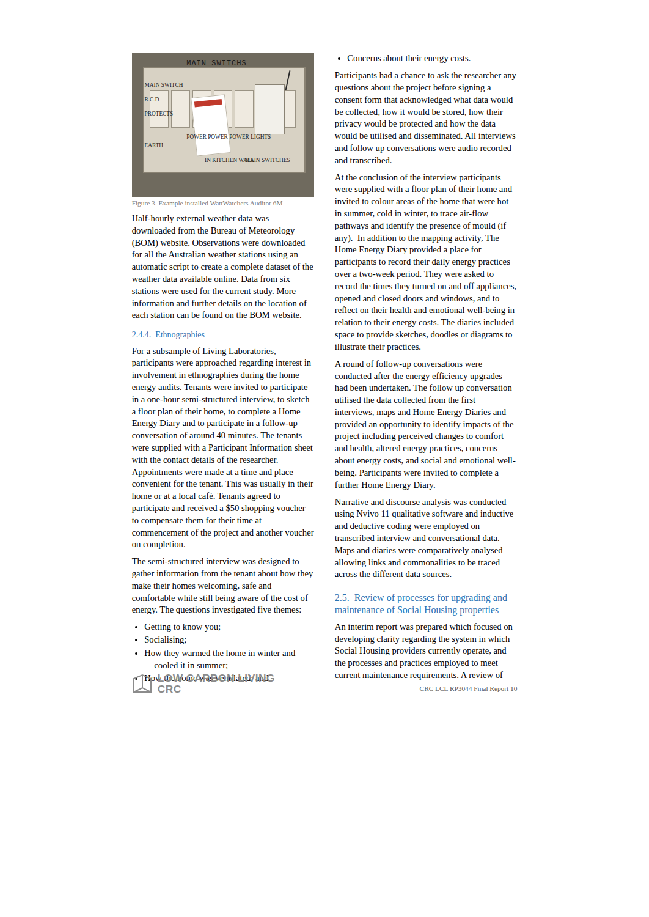MAIN SWITCHS
MAIN SWITCH
R.C.D
PROTECTS
EARTH
IN KITCHEN WALL
MAIN SWITCHES
POWER POWER POWER LIGHTS
Figure 3. Example installed WattWatchers Auditor 6M
Half-hourly external weather data was downloaded from the Bureau of Meteorology (BOM) website. Observations were downloaded for all the Australian weather stations using an automatic script to create a complete dataset of the weather data available online. Data from six stations were used for the current study. More information and further details on the location of each station can be found on the BOM website.
2.4.4. Ethnographies
For a subsample of Living Laboratories, participants were approached regarding interest in involvement in ethnographies during the home energy audits. Tenants were invited to participate in a one-hour semi-structured interview, to sketch a floor plan of their home, to complete a Home Energy Diary and to participate in a follow-up conversation of around 40 minutes. The tenants were supplied with a Participant Information sheet with the contact details of the researcher. Appointments were made at a time and place convenient for the tenant. This was usually in their home or at a local café. Tenants agreed to participate and received a $50 shopping voucher to compensate them for their time at commencement of the project and another voucher on completion.
The semi-structured interview was designed to gather information from the tenant about how they make their homes welcoming, safe and comfortable while still being aware of the cost of energy. The questions investigated five themes:
Getting to know you;
Socialising;
How they warmed the home in winter and
cooled it in summer;
How the home was ventilated; and
Concerns about their energy costs.
Participants had a chance to ask the researcher any questions about the project before signing a consent form that acknowledged what data would be collected, how it would be stored, how their privacy would be protected and how the data would be utilised and disseminated. All interviews and follow up conversations were audio recorded and transcribed.
At the conclusion of the interview participants were supplied with a floor plan of their home and invited to colour areas of the home that were hot in summer, cold in winter, to trace air-flow pathways and identify the presence of mould (if any). In addition to the mapping activity, The Home Energy Diary provided a place for participants to record their daily energy practices over a two-week period. They were asked to record the times they turned on and off appliances, opened and closed doors and windows, and to reflect on their health and emotional well-being in relation to their energy costs. The diaries included space to provide sketches, doodles or diagrams to illustrate their practices.
A round of follow-up conversations were conducted after the energy efficiency upgrades had been undertaken. The follow up conversation utilised the data collected from the first interviews, maps and Home Energy Diaries and provided an opportunity to identify impacts of the project including perceived changes to comfort and health, altered energy practices, concerns about energy costs, and social and emotional well-being. Participants were invited to complete a further Home Energy Diary.
Narrative and discourse analysis was conducted using Nvivo 11 qualitative software and inductive and deductive coding were employed on transcribed interview and conversational data. Maps and diaries were comparatively analysed allowing links and commonalities to be traced across the different data sources.
2.5. Review of processes for upgrading and maintenance of Social Housing properties
An interim report was prepared which focused on developing clarity regarding the system in which Social Housing providers currently operate, and the processes and practices employed to meet current maintenance requirements. A review of
LOW CARBON LIVING
CRC
CRC LCL RP3044 Final Report 10